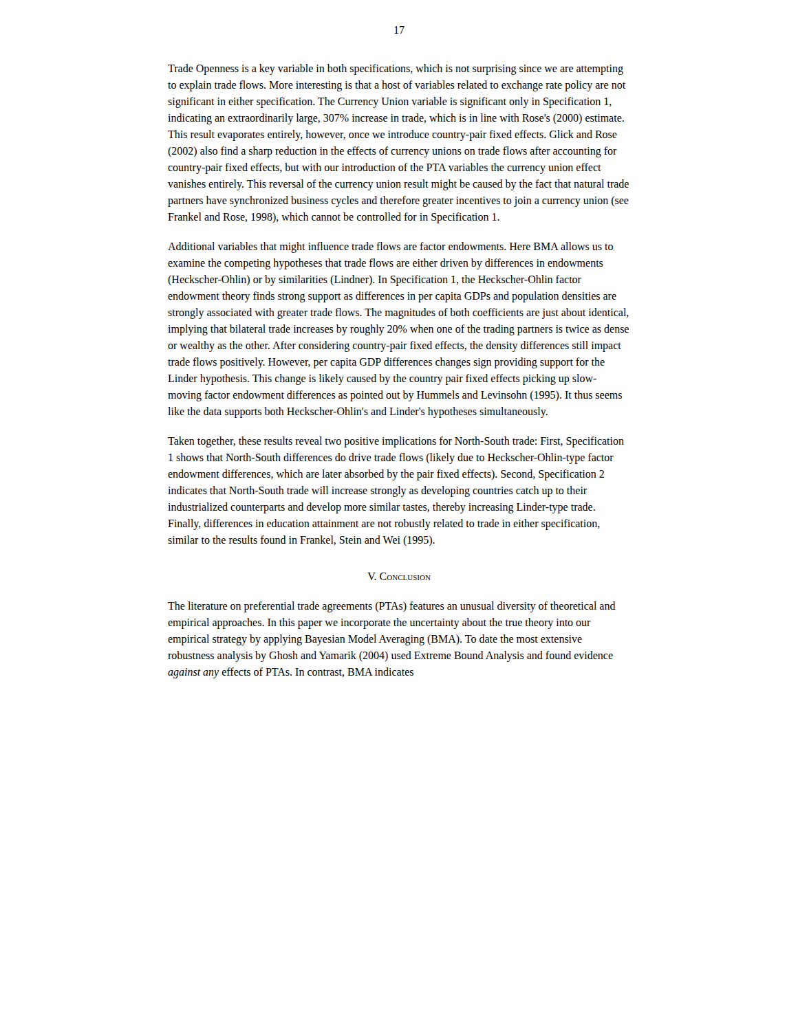17
Trade Openness is a key variable in both specifications, which is not surprising since we are attempting to explain trade flows. More interesting is that a host of variables related to exchange rate policy are not significant in either specification. The Currency Union variable is significant only in Specification 1, indicating an extraordinarily large, 307% increase in trade, which is in line with Rose's (2000) estimate. This result evaporates entirely, however, once we introduce country-pair fixed effects. Glick and Rose (2002) also find a sharp reduction in the effects of currency unions on trade flows after accounting for country-pair fixed effects, but with our introduction of the PTA variables the currency union effect vanishes entirely. This reversal of the currency union result might be caused by the fact that natural trade partners have synchronized business cycles and therefore greater incentives to join a currency union (see Frankel and Rose, 1998), which cannot be controlled for in Specification 1.
Additional variables that might influence trade flows are factor endowments. Here BMA allows us to examine the competing hypotheses that trade flows are either driven by differences in endowments (Heckscher-Ohlin) or by similarities (Lindner). In Specification 1, the Heckscher-Ohlin factor endowment theory finds strong support as differences in per capita GDPs and population densities are strongly associated with greater trade flows. The magnitudes of both coefficients are just about identical, implying that bilateral trade increases by roughly 20% when one of the trading partners is twice as dense or wealthy as the other. After considering country-pair fixed effects, the density differences still impact trade flows positively. However, per capita GDP differences changes sign providing support for the Linder hypothesis. This change is likely caused by the country pair fixed effects picking up slow-moving factor endowment differences as pointed out by Hummels and Levinsohn (1995). It thus seems like the data supports both Heckscher-Ohlin's and Linder's hypotheses simultaneously.
Taken together, these results reveal two positive implications for North-South trade: First, Specification 1 shows that North-South differences do drive trade flows (likely due to Heckscher-Ohlin-type factor endowment differences, which are later absorbed by the pair fixed effects). Second, Specification 2 indicates that North-South trade will increase strongly as developing countries catch up to their industrialized counterparts and develop more similar tastes, thereby increasing Linder-type trade. Finally, differences in education attainment are not robustly related to trade in either specification, similar to the results found in Frankel, Stein and Wei (1995).
V. Conclusion
The literature on preferential trade agreements (PTAs) features an unusual diversity of theoretical and empirical approaches. In this paper we incorporate the uncertainty about the true theory into our empirical strategy by applying Bayesian Model Averaging (BMA). To date the most extensive robustness analysis by Ghosh and Yamarik (2004) used Extreme Bound Analysis and found evidence against any effects of PTAs. In contrast, BMA indicates